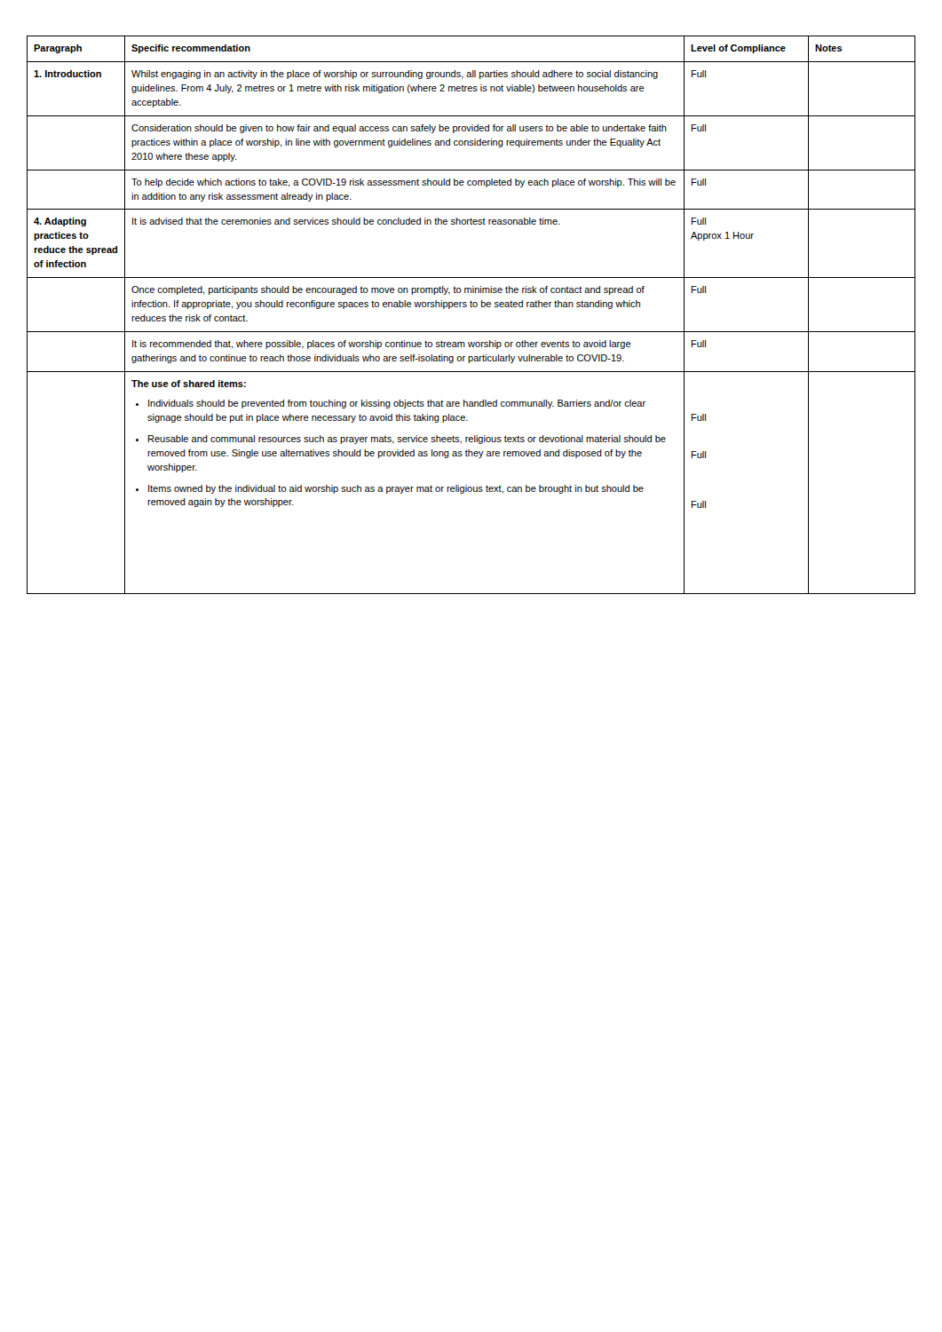| Paragraph | Specific recommendation | Level of Compliance | Notes |
| --- | --- | --- | --- |
| 1. Introduction | Whilst engaging in an activity in the place of worship or surrounding grounds, all parties should adhere to social distancing guidelines. From 4 July, 2 metres or 1 metre with risk mitigation (where 2 metres is not viable) between households are acceptable. | Full | |
| | Consideration should be given to how fair and equal access can safely be provided for all users to be able to undertake faith practices within a place of worship, in line with government guidelines and considering requirements under the Equality Act 2010 where these apply. | Full | |
| | To help decide which actions to take, a COVID-19 risk assessment should be completed by each place of worship. This will be in addition to any risk assessment already in place. | Full | |
| 4. Adapting practices to reduce the spread of infection | It is advised that the ceremonies and services should be concluded in the shortest reasonable time. | Full Approx 1 Hour | |
| | Once completed, participants should be encouraged to move on promptly, to minimise the risk of contact and spread of infection. If appropriate, you should reconfigure spaces to enable worshippers to be seated rather than standing which reduces the risk of contact. | Full | |
| | It is recommended that, where possible, places of worship continue to stream worship or other events to avoid large gatherings and to continue to reach those individuals who are self-isolating or particularly vulnerable to COVID-19. | Full | |
| | The use of shared items: Individuals should be prevented from touching or kissing objects that are handled communally. Barriers and/or clear signage should be put in place where necessary to avoid this taking place. Reusable and communal resources such as prayer mats, service sheets, religious texts or devotional material should be removed from use. Single use alternatives should be provided as long as they are removed and disposed of by the worshipper. Items owned by the individual to aid worship such as a prayer mat or religious text, can be brought in but should be removed again by the worshipper. | Full Full Full | |